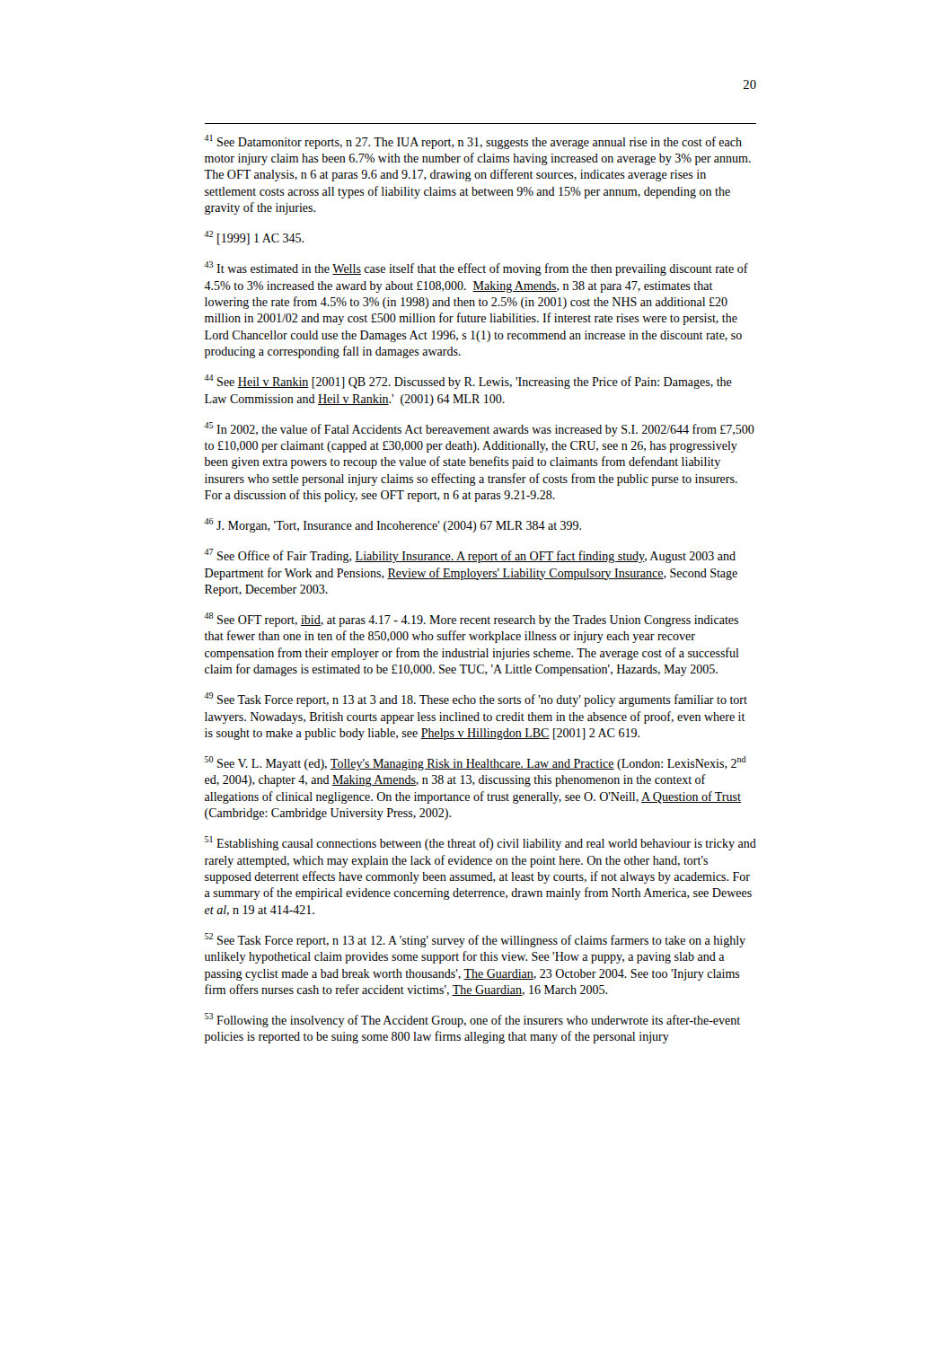20
41 See Datamonitor reports, n 27. The IUA report, n 31, suggests the average annual rise in the cost of each motor injury claim has been 6.7% with the number of claims having increased on average by 3% per annum. The OFT analysis, n 6 at paras 9.6 and 9.17, drawing on different sources, indicates average rises in settlement costs across all types of liability claims at between 9% and 15% per annum, depending on the gravity of the injuries.
42 [1999] 1 AC 345.
43 It was estimated in the Wells case itself that the effect of moving from the then prevailing discount rate of 4.5% to 3% increased the award by about £108,000. Making Amends, n 38 at para 47, estimates that lowering the rate from 4.5% to 3% (in 1998) and then to 2.5% (in 2001) cost the NHS an additional £20 million in 2001/02 and may cost £500 million for future liabilities. If interest rate rises were to persist, the Lord Chancellor could use the Damages Act 1996, s 1(1) to recommend an increase in the discount rate, so producing a corresponding fall in damages awards.
44 See Heil v Rankin [2001] QB 272. Discussed by R. Lewis, 'Increasing the Price of Pain: Damages, the Law Commission and Heil v Rankin.' (2001) 64 MLR 100.
45 In 2002, the value of Fatal Accidents Act bereavement awards was increased by S.I. 2002/644 from £7,500 to £10,000 per claimant (capped at £30,000 per death). Additionally, the CRU, see n 26, has progressively been given extra powers to recoup the value of state benefits paid to claimants from defendant liability insurers who settle personal injury claims so effecting a transfer of costs from the public purse to insurers. For a discussion of this policy, see OFT report, n 6 at paras 9.21-9.28.
46 J. Morgan, 'Tort, Insurance and Incoherence' (2004) 67 MLR 384 at 399.
47 See Office of Fair Trading, Liability Insurance. A report of an OFT fact finding study, August 2003 and Department for Work and Pensions, Review of Employers' Liability Compulsory Insurance, Second Stage Report, December 2003.
48 See OFT report, ibid, at paras 4.17 - 4.19. More recent research by the Trades Union Congress indicates that fewer than one in ten of the 850,000 who suffer workplace illness or injury each year recover compensation from their employer or from the industrial injuries scheme. The average cost of a successful claim for damages is estimated to be £10,000. See TUC, 'A Little Compensation', Hazards, May 2005.
49 See Task Force report, n 13 at 3 and 18. These echo the sorts of 'no duty' policy arguments familiar to tort lawyers. Nowadays, British courts appear less inclined to credit them in the absence of proof, even where it is sought to make a public body liable, see Phelps v Hillingdon LBC [2001] 2 AC 619.
50 See V. L. Mayatt (ed), Tolley's Managing Risk in Healthcare. Law and Practice (London: LexisNexis, 2nd ed, 2004), chapter 4, and Making Amends, n 38 at 13, discussing this phenomenon in the context of allegations of clinical negligence. On the importance of trust generally, see O. O'Neill, A Question of Trust (Cambridge: Cambridge University Press, 2002).
51 Establishing causal connections between (the threat of) civil liability and real world behaviour is tricky and rarely attempted, which may explain the lack of evidence on the point here. On the other hand, tort's supposed deterrent effects have commonly been assumed, at least by courts, if not always by academics. For a summary of the empirical evidence concerning deterrence, drawn mainly from North America, see Dewees et al, n 19 at 414-421.
52 See Task Force report, n 13 at 12. A 'sting' survey of the willingness of claims farmers to take on a highly unlikely hypothetical claim provides some support for this view. See 'How a puppy, a paving slab and a passing cyclist made a bad break worth thousands', The Guardian, 23 October 2004. See too 'Injury claims firm offers nurses cash to refer accident victims', The Guardian, 16 March 2005.
53 Following the insolvency of The Accident Group, one of the insurers who underwrote its after-the-event policies is reported to be suing some 800 law firms alleging that many of the personal injury